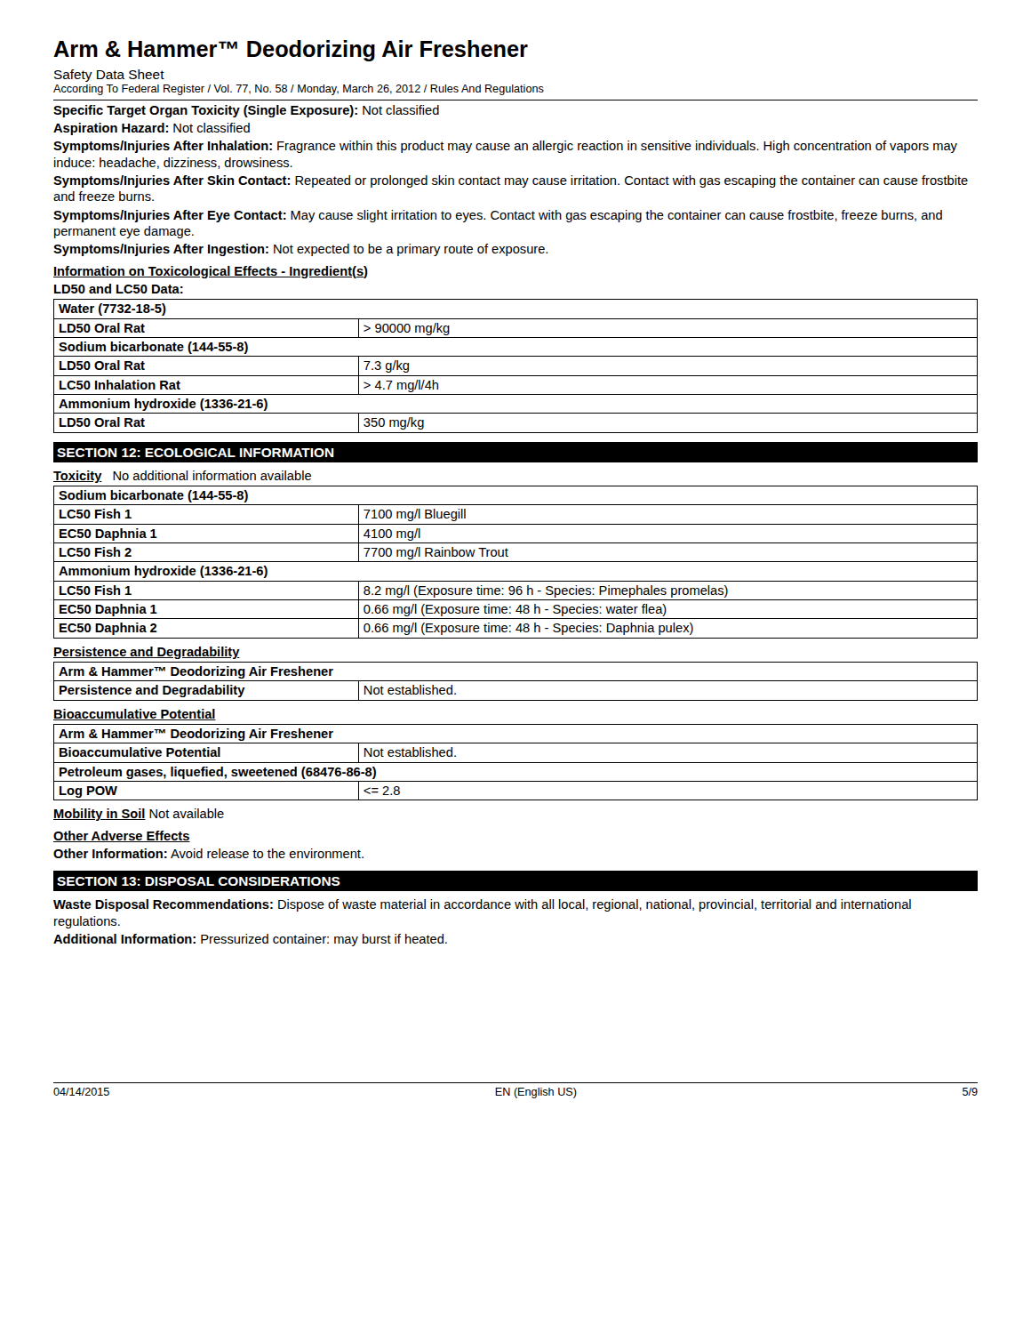Arm & Hammer™ Deodorizing Air Freshener
Safety Data Sheet
According To Federal Register / Vol. 77, No. 58 / Monday, March 26, 2012 / Rules And Regulations
Specific Target Organ Toxicity (Single Exposure): Not classified
Aspiration Hazard: Not classified
Symptoms/Injuries After Inhalation: Fragrance within this product may cause an allergic reaction in sensitive individuals. High concentration of vapors may induce: headache, dizziness, drowsiness.
Symptoms/Injuries After Skin Contact: Repeated or prolonged skin contact may cause irritation. Contact with gas escaping the container can cause frostbite and freeze burns.
Symptoms/Injuries After Eye Contact: May cause slight irritation to eyes. Contact with gas escaping the container can cause frostbite, freeze burns, and permanent eye damage.
Symptoms/Injuries After Ingestion: Not expected to be a primary route of exposure.
Information on Toxicological Effects - Ingredient(s)
LD50 and LC50 Data:
| Water (7732-18-5) |
| LD50 Oral Rat | > 90000 mg/kg |
| Sodium bicarbonate (144-55-8) |
| LD50 Oral Rat | 7.3 g/kg |
| LC50 Inhalation Rat | > 4.7 mg/l/4h |
| Ammonium hydroxide (1336-21-6) |
| LD50 Oral Rat | 350 mg/kg |
SECTION 12: ECOLOGICAL INFORMATION
Toxicity No additional information available
| Sodium bicarbonate (144-55-8) |
| LC50 Fish 1 | 7100 mg/l Bluegill |
| EC50 Daphnia 1 | 4100 mg/l |
| LC50 Fish 2 | 7700 mg/l Rainbow Trout |
| Ammonium hydroxide (1336-21-6) |
| LC50 Fish 1 | 8.2 mg/l (Exposure time: 96 h - Species: Pimephales promelas) |
| EC50 Daphnia 1 | 0.66 mg/l (Exposure time: 48 h - Species: water flea) |
| EC50 Daphnia 2 | 0.66 mg/l (Exposure time: 48 h - Species: Daphnia pulex) |
Persistence and Degradability
| Arm & Hammer™ Deodorizing Air Freshener |
| Persistence and Degradability | Not established. |
Bioaccumulative Potential
| Arm & Hammer™ Deodorizing Air Freshener |
| Bioaccumulative Potential | Not established. |
| Petroleum gases, liquefied, sweetened (68476-86-8) |
| Log POW | <= 2.8 |
Mobility in Soil Not available
Other Adverse Effects
Other Information: Avoid release to the environment.
SECTION 13: DISPOSAL CONSIDERATIONS
Waste Disposal Recommendations: Dispose of waste material in accordance with all local, regional, national, provincial, territorial and international regulations.
Additional Information: Pressurized container: may burst if heated.
04/14/2015 EN (English US) 5/9